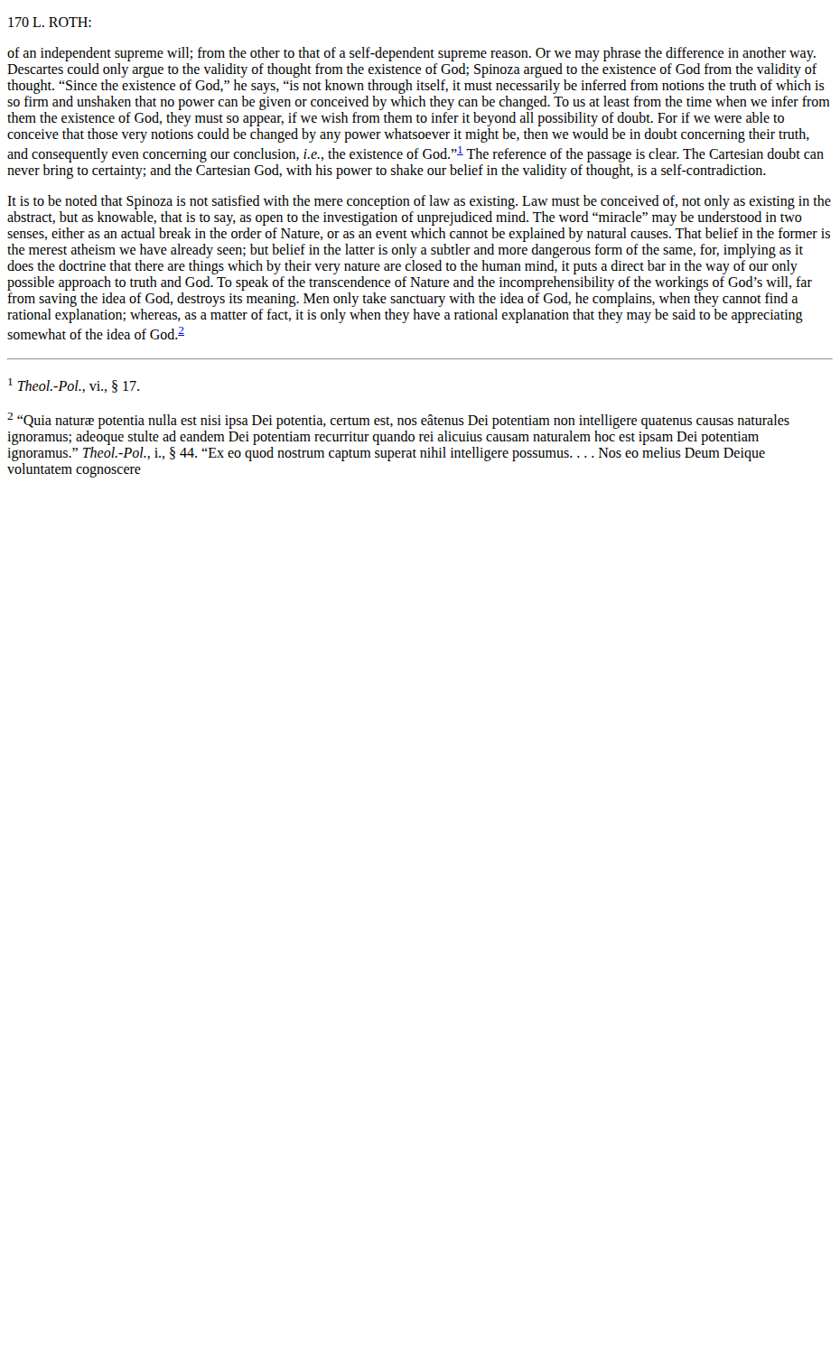170 L. ROTH:
of an independent supreme will; from the other to that of a self-dependent supreme reason. Or we may phrase the difference in another way. Descartes could only argue to the validity of thought from the existence of God; Spinoza argued to the existence of God from the validity of thought. “Since the existence of God,” he says, “is not known through itself, it must necessarily be inferred from notions the truth of which is so firm and unshaken that no power can be given or conceived by which they can be changed. To us at least from the time when we infer from them the existence of God, they must so appear, if we wish from them to infer it beyond all possibility of doubt. For if we were able to conceive that those very notions could be changed by any power whatsoever it might be, then we would be in doubt concerning their truth, and consequently even concerning our conclusion, i.e., the existence of God.”1 The reference of the passage is clear. The Cartesian doubt can never bring to certainty; and the Cartesian God, with his power to shake our belief in the validity of thought, is a self-contradiction.
It is to be noted that Spinoza is not satisfied with the mere conception of law as existing. Law must be conceived of, not only as existing in the abstract, but as knowable, that is to say, as open to the investigation of unprejudiced mind. The word “miracle” may be understood in two senses, either as an actual break in the order of Nature, or as an event which cannot be explained by natural causes. That belief in the former is the merest atheism we have already seen; but belief in the latter is only a subtler and more dangerous form of the same, for, implying as it does the doctrine that there are things which by their very nature are closed to the human mind, it puts a direct bar in the way of our only possible approach to truth and God. To speak of the transcendence of Nature and the incomprehensibility of the workings of God’s will, far from saving the idea of God, destroys its meaning. Men only take sanctuary with the idea of God, he complains, when they cannot find a rational explanation; whereas, as a matter of fact, it is only when they have a rational explanation that they may be said to be appreciating somewhat of the idea of God.2
1 Theol.-Pol., vi., § 17.
2 “Quia naturæ potentia nulla est nisi ipsa Dei potentia, certum est, nos eâtenus Dei potentiam non intelligere quatenus causas naturales ignoramus; adeoque stulte ad eandem Dei potentiam recurritur quando rei alicuius causam naturalem hoc est ipsam Dei potentiam ignoramus.” Theol.-Pol., i., § 44. “Ex eo quod nostrum captum superat nihil intelligere possumus. . . . Nos eo melius Deum Deique voluntatem cognoscere